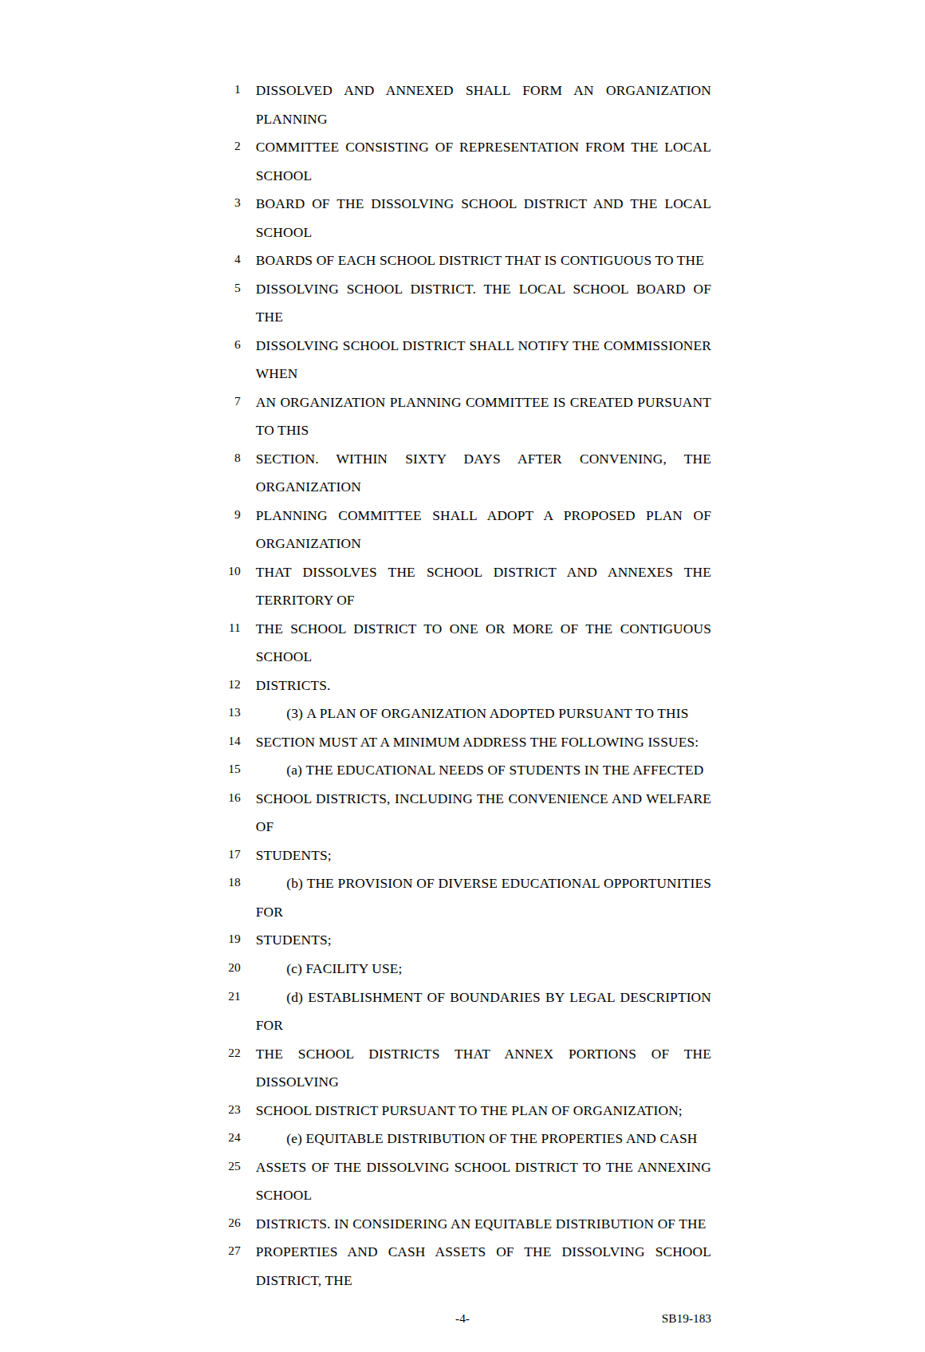DISSOLVED AND ANNEXED SHALL FORM AN ORGANIZATION PLANNING
COMMITTEE CONSISTING OF REPRESENTATION FROM THE LOCAL SCHOOL
BOARD OF THE DISSOLVING SCHOOL DISTRICT AND THE LOCAL SCHOOL
BOARDS OF EACH SCHOOL DISTRICT THAT IS CONTIGUOUS TO THE
DISSOLVING SCHOOL DISTRICT. T HE LOCAL SCHOOL BOARD OF THE
DISSOLVING SCHOOL DISTRICT SHALL NOTIFY THE COMMISSIONER WHEN
AN ORGANIZATION PLANNING COMMITTEE IS CREATED PURSUANT TO THIS
SECTION. W ITHIN SIXTY DAYS AFTER CONVENING, THE ORGANIZATION
PLANNING COMMITTEE SHALL ADOPT A PROPOSED PLAN OF ORGANIZATION
THAT DISSOLVES THE SCHOOL DISTRICT AND ANNEXES THE TERRITORY OF
THE SCHOOL DISTRICT TO ONE OR MORE OF THE CONTIGUOUS SCHOOL
DISTRICTS.
(3) A PLAN OF ORGANIZATION ADOPTED PURSUANT TO THIS
SECTION MUST AT A MINIMUM ADDRESS THE FOLLOWING ISSUES:
(a) THE EDUCATIONAL NEEDS OF STUDENTS IN THE AFFECTED
SCHOOL DISTRICTS, INCLUDING THE CONVENIENCE AND WELFARE OF
STUDENTS;
(b) THE PROVISION OF DIVERSE EDUCATIONAL OPPORTUNITIES FOR
STUDENTS;
(c) FACILITY USE;
(d) ESTABLISHMENT OF BOUNDARIES BY LEGAL DESCRIPTION FOR
THE SCHOOL DISTRICTS THAT ANNEX PORTIONS OF THE DISSOLVING
SCHOOL DISTRICT PURSUANT TO THE PLAN OF ORGANIZATION;
(e) EQUITABLE DISTRIBUTION OF THE PROPERTIES AND CASH
ASSETS OF THE DISSOLVING SCHOOL DISTRICT TO THE ANNEXING SCHOOL
DISTRICTS. I N CONSIDERING AN EQUITABLE DISTRIBUTION OF THE
PROPERTIES AND CASH ASSETS OF THE DISSOLVING SCHOOL DISTRICT, THE
-4-
SB19-183